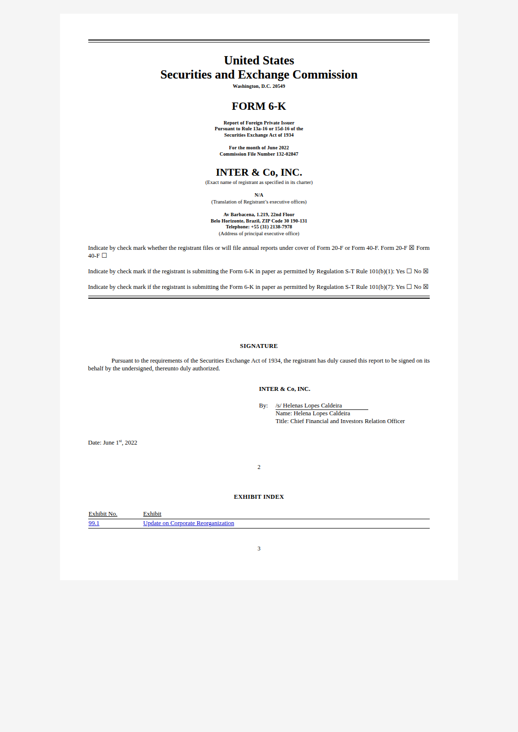United States
Securities and Exchange Commission
Washington, D.C. 20549
FORM 6-K
Report of Foreign Private Issuer
Pursuant to Rule 13a-16 or 15d-16 of the
Securities Exchange Act of 1934
For the month of June 2022
Commission File Number 132-02847
INTER & Co, INC.
(Exact name of registrant as specified in its charter)
N/A
(Translation of Registrant’s executive offices)
Av Barbacena, 1.219, 22nd Floor
Belo Horizonte, Brazil, ZIP Code 30 190-131
Telephone: +55 (31) 2138-7978
(Address of principal executive office)
Indicate by check mark whether the registrant files or will file annual reports under cover of Form 20-F or Form 40-F. Form 20-F ☒ Form 40-F ☐
Indicate by check mark if the registrant is submitting the Form 6-K in paper as permitted by Regulation S-T Rule 101(b)(1): Yes ☐ No ☒
Indicate by check mark if the registrant is submitting the Form 6-K in paper as permitted by Regulation S-T Rule 101(b)(7): Yes ☐ No ☒
SIGNATURE
Pursuant to the requirements of the Securities Exchange Act of 1934, the registrant has duly caused this report to be signed on its behalf by the undersigned, thereunto duly authorized.
INTER & Co, INC.
By:
/s/ Helenas Lopes Caldeira
Name: Helena Lopes Caldeira
Title: Chief Financial and Investors Relation Officer
Date: June 1st, 2022
2
EXHIBIT INDEX
| Exhibit No. | Exhibit |
| --- | --- |
| 99.1 | Update on Corporate Reorganization |
3